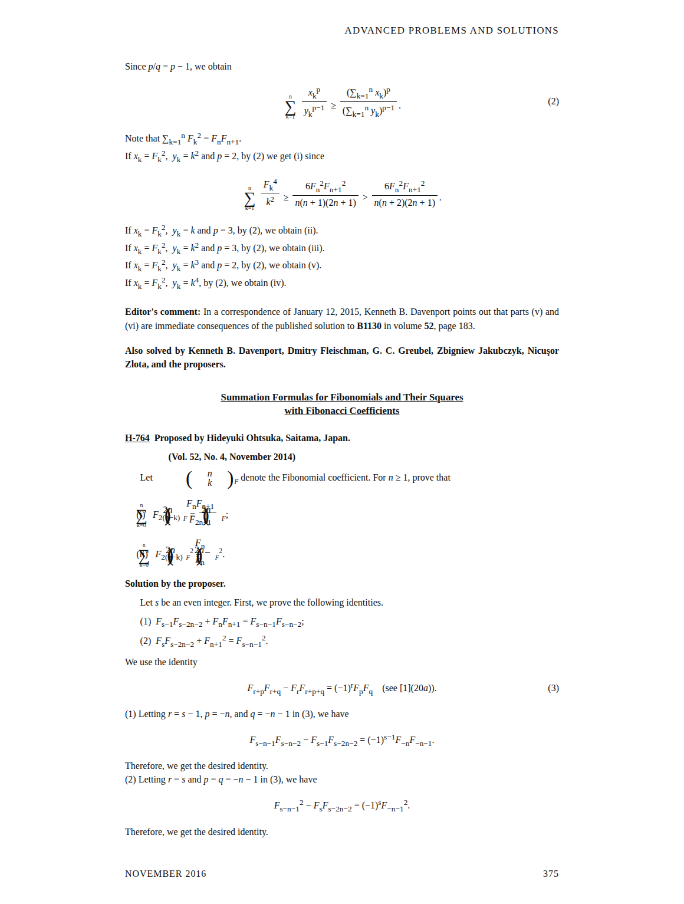ADVANCED PROBLEMS AND SOLUTIONS
Since p/q = p − 1, we obtain
n∑k=1 xkp ykp−1 ≥ (∑k=1n xk)p(∑k=1n yk)p−1. (2)
Note that ∑k=1n Fk2 = FnFn+1.
If xk = Fk2, yk = k2 and p = 2, by (2) we get (i) since
n∑k=1 Fk4 k2 ≥ 6Fn2Fn+12 n(n + 1)(2n + 1) > 6Fn2Fn+12 n(n + 2)(2n + 1).
If xk = Fk2, yk = k and p = 3, by (2), we obtain (ii).
If xk = Fk2, yk = k2 and p = 3, by (2), we obtain (iii).
If xk = Fk2, yk = k3 and p = 2, by (2), we obtain (v).
If xk = Fk2, yk = k4, by (2), we obtain (iv).
Editor's comment: In a correspondence of January 12, 2015, Kenneth B. Davenport points out that parts (v) and (vi) are immediate consequences of the published solution to B1130 in volume 52, page 183.
Also solved by Kenneth B. Davenport, Dmitry Fleischman, G. C. Greubel, Zbigniew Jakubczyk, Nicuşor Zlota, and the proposers.
Summation Formulas for Fibonomials and Their Squares with Fibonacci Coefficients
H-764 Proposed by Hideyuki Ohtsuka, Saitama, Japan.
(Vol. 52, No. 4, November 2014)
Let (nk) F denote the Fibonomial coefficient. For n ≥ 1, prove that
(i) n∑k=0 F2(n−k) (2n k) F = FnFn+1 F2n−1 (2n n) F;
(ii) n∑k=0 F2(n−k) (2n k) F 2 = Fn Ln (2n n) F 2.
Solution by the proposer.
Let s be an even integer. First, we prove the following identities.
(1) Fs−1Fs−2n−2 + FnFn+1 = Fs−n−1Fs−n−2;
(2) FsFs−2n−2 + Fn+12 = Fs−n−12.
We use the identity
Fr+pFr+q − FrFr+p+q = (−1)rFpFq (see [1](20a)). (3)
(1) Letting r = s − 1, p = −n, and q = −n − 1 in (3), we have
Fs−n−1Fs−n−2 − Fs−1Fs−2n−2 = (−1)s−1F−nF−n−1.
Therefore, we get the desired identity.
(2) Letting r = s and p = q = −n − 1 in (3), we have
Fs−n−12 − FsFs−2n−2 = (−1)sF−n−12.
Therefore, we get the desired identity.
NOVEMBER 2016 375